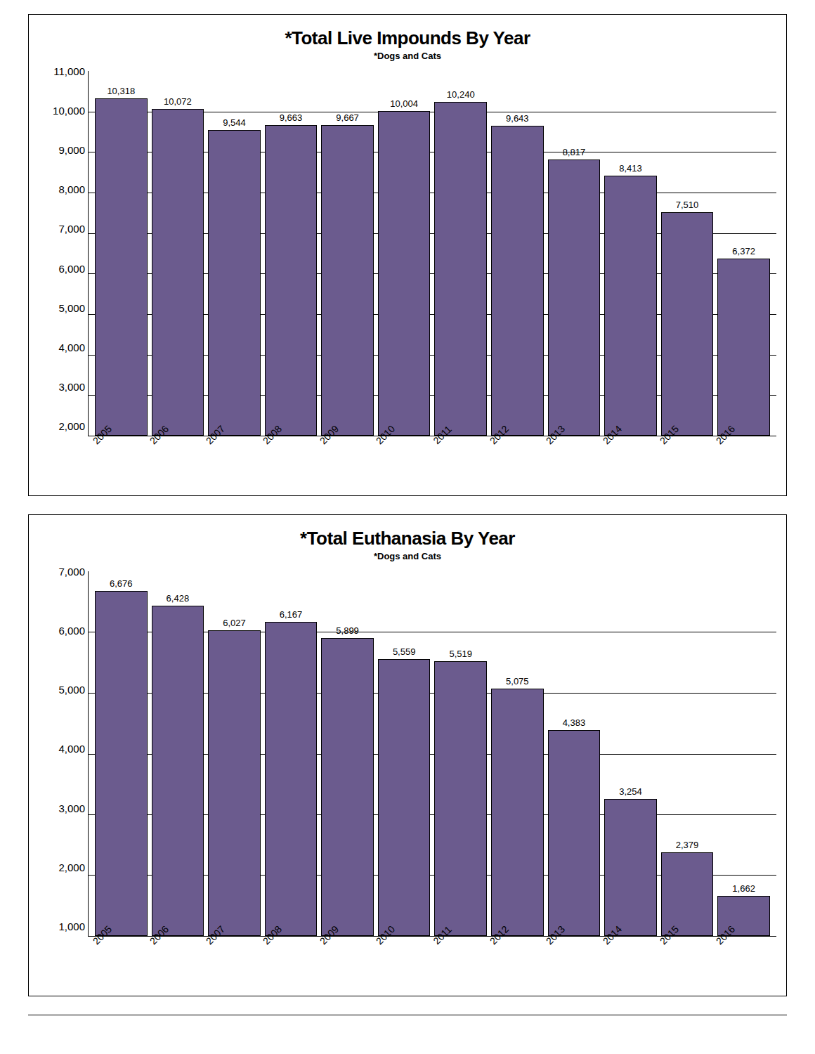*Total Live Impounds By Year
*Dogs and Cats
11,000 10,000 9,000 8,000 7,000 6,000 5,000 4,000 3,000 2,000
10,318
10,072
9,544
9,663
9,667
10,004
10,240
9,643
8,817
8,413
7,510
6,372
2005
2006
2007
2008
2009
2010
2011
2012
2013
2014
2015
2016
*Total Euthanasia By Year
*Dogs and Cats
7,000 6,000 5,000 4,000 3,000 2,000 1,000
6,676
6,428
6,027
6,167
5,899
5,559
5,519
5,075
4,383
3,254
2,379
1,662
2005
2006
2007
2008
2009
2010
2011
2012
2013
2014
2015
2016